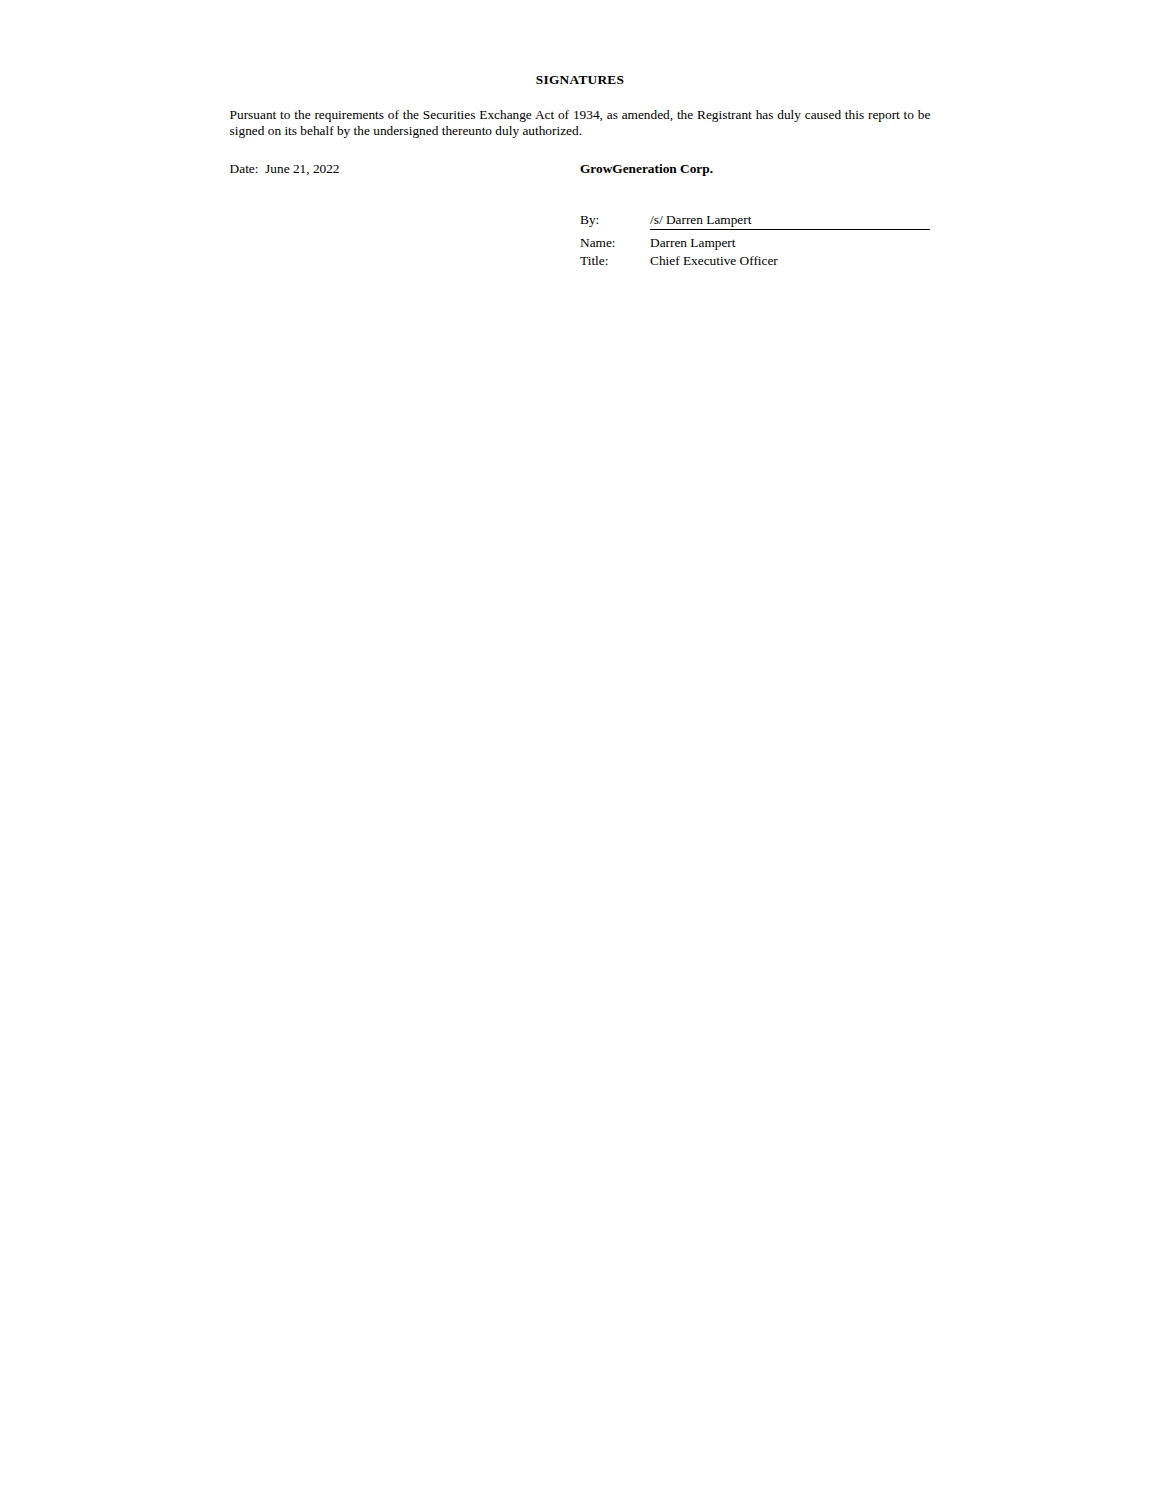SIGNATURES
Pursuant to the requirements of the Securities Exchange Act of 1934, as amended, the Registrant has duly caused this report to be signed on its behalf by the undersigned thereunto duly authorized.
| Date: June 21, 2022 | GrowGeneration Corp. |
| | / By: / /s/ Darren Lampert / / Name: / Darren Lampert / / Title: / Chief Executive Officer / |